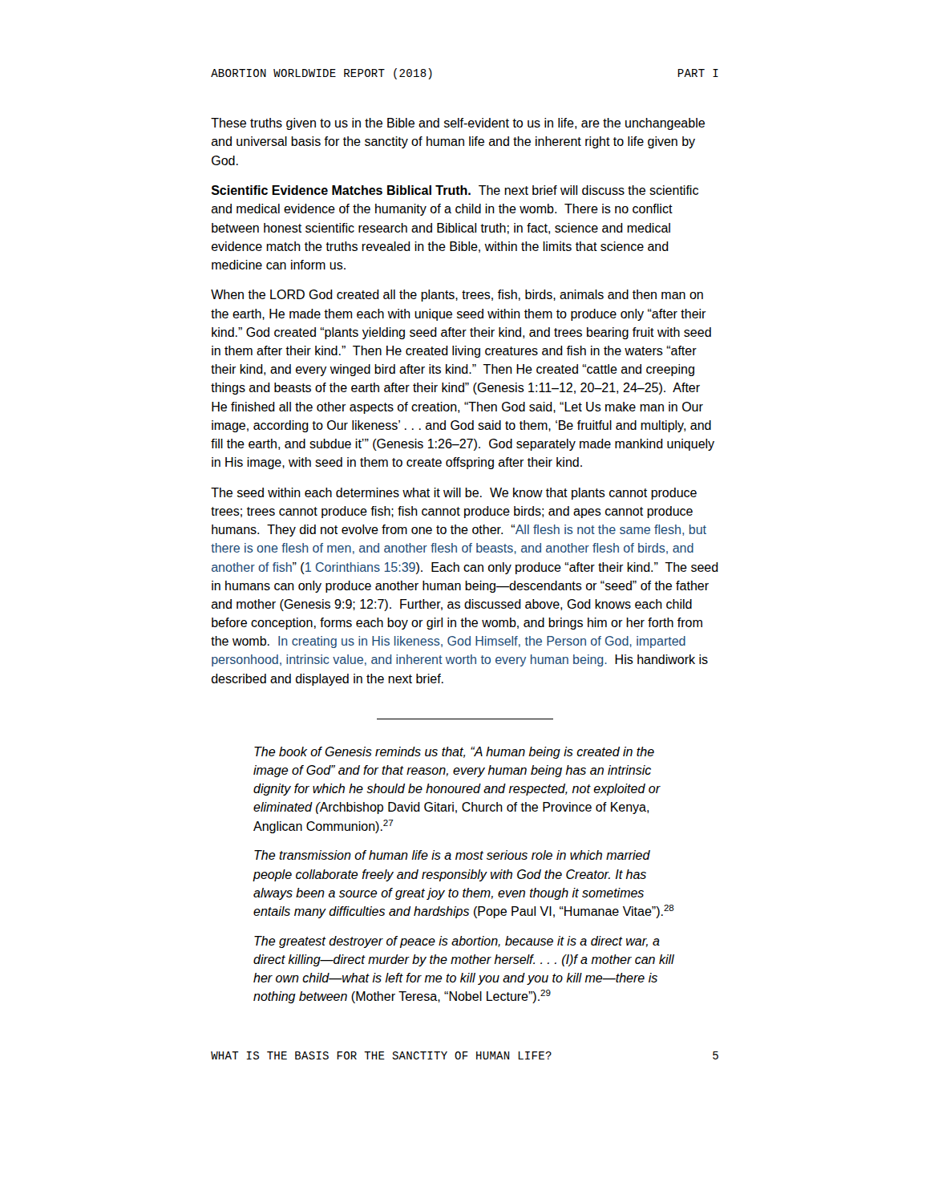Abortion Worldwide Report (2018)
Part I
These truths given to us in the Bible and self-evident to us in life, are the unchangeable and universal basis for the sanctity of human life and the inherent right to life given by God.
Scientific Evidence Matches Biblical Truth. The next brief will discuss the scientific and medical evidence of the humanity of a child in the womb. There is no conflict between honest scientific research and Biblical truth; in fact, science and medical evidence match the truths revealed in the Bible, within the limits that science and medicine can inform us.
When the LORD God created all the plants, trees, fish, birds, animals and then man on the earth, He made them each with unique seed within them to produce only “after their kind.” God created “plants yielding seed after their kind, and trees bearing fruit with seed in them after their kind.” Then He created living creatures and fish in the waters “after their kind, and every winged bird after its kind.” Then He created “cattle and creeping things and beasts of the earth after their kind” (Genesis 1:11–12, 20–21, 24–25). After He finished all the other aspects of creation, “Then God said, “Let Us make man in Our image, according to Our likeness’ . . . and God said to them, ‘Be fruitful and multiply, and fill the earth, and subdue it’” (Genesis 1:26–27). God separately made mankind uniquely in His image, with seed in them to create offspring after their kind.
The seed within each determines what it will be. We know that plants cannot produce trees; trees cannot produce fish; fish cannot produce birds; and apes cannot produce humans. They did not evolve from one to the other. “All flesh is not the same flesh, but there is one flesh of men, and another flesh of beasts, and another flesh of birds, and another of fish” (1 Corinthians 15:39). Each can only produce “after their kind.” The seed in humans can only produce another human being—descendants or “seed” of the father and mother (Genesis 9:9; 12:7). Further, as discussed above, God knows each child before conception, forms each boy or girl in the womb, and brings him or her forth from the womb. In creating us in His likeness, God Himself, the Person of God, imparted personhood, intrinsic value, and inherent worth to every human being. His handiwork is described and displayed in the next brief.
The book of Genesis reminds us that, “A human being is created in the image of God” and for that reason, every human being has an intrinsic dignity for which he should be honoured and respected, not exploited or eliminated (Archbishop David Gitari, Church of the Province of Kenya, Anglican Communion).27
The transmission of human life is a most serious role in which married people collaborate freely and responsibly with God the Creator. It has always been a source of great joy to them, even though it sometimes entails many difficulties and hardships (Pope Paul VI, “Humanae Vitae”).28
The greatest destroyer of peace is abortion, because it is a direct war, a direct killing—direct murder by the mother herself. . . . (I)f a mother can kill her own child—what is left for me to kill you and you to kill me—there is nothing between (Mother Teresa, “Nobel Lecture”).29
What is the Basis for the Sanctity of Human Life?
5